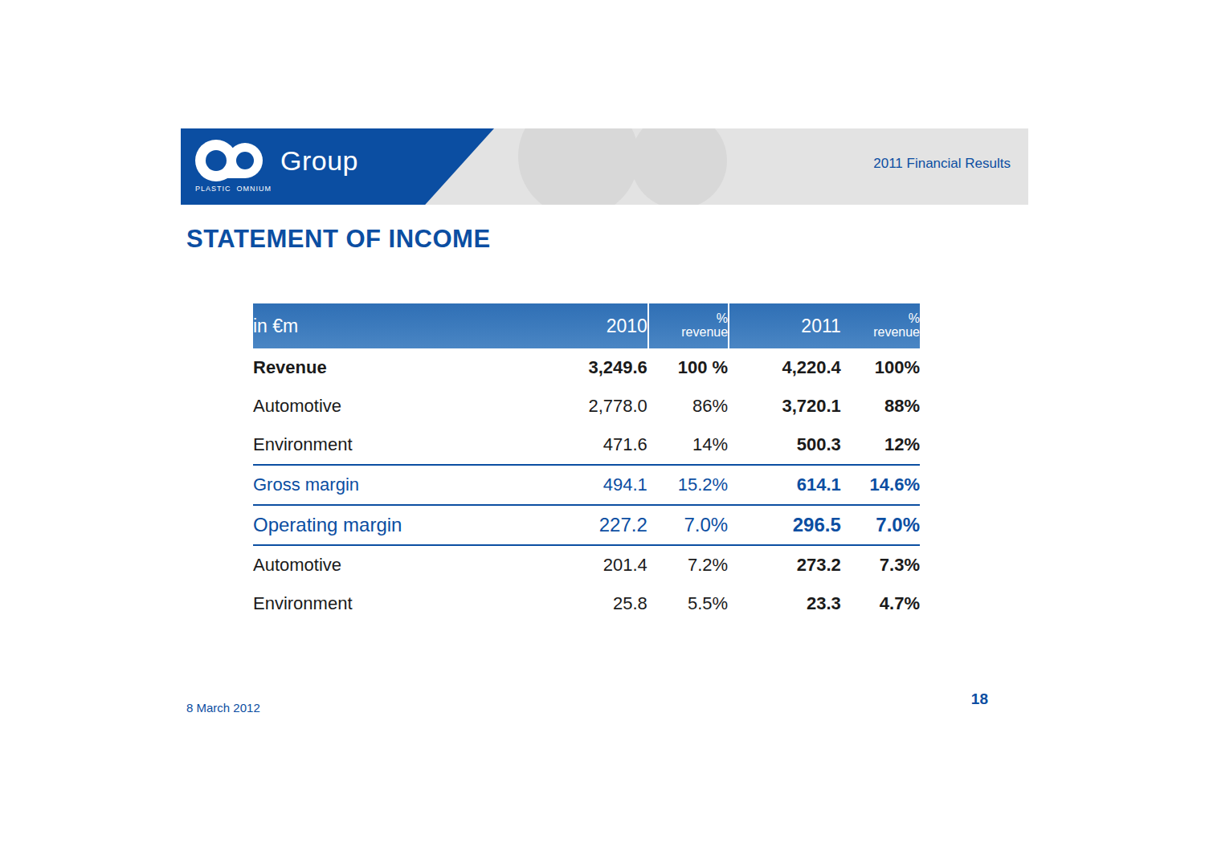PLASTIC OMNIUM
Group
2011 Financial Results
STATEMENT OF INCOME
| in €m | 2010 | % revenue | 2011 | % revenue |
| --- | --- | --- | --- | --- |
| Revenue | 3,249.6 | 100 % | 4,220.4 | 100% |
| Automotive | 2,778.0 | 86% | 3,720.1 | 88% |
| Environment | 471.6 | 14% | 500.3 | 12% |
| Gross margin | 494.1 | 15.2% | 614.1 | 14.6% |
| Operating margin | 227.2 | 7.0% | 296.5 | 7.0% |
| Automotive | 201.4 | 7.2% | 273.2 | 7.3% |
| Environment | 25.8 | 5.5% | 23.3 | 4.7% |
8 March 2012
18